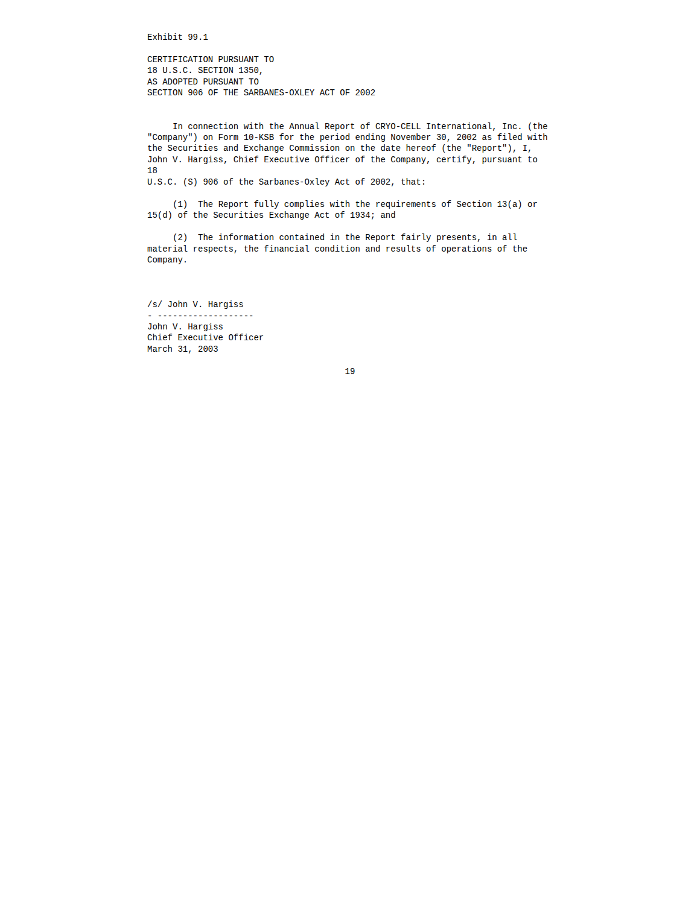Exhibit 99.1
CERTIFICATION PURSUANT TO
18 U.S.C. SECTION 1350,
AS ADOPTED PURSUANT TO
SECTION 906 OF THE SARBANES-OXLEY ACT OF 2002
     In connection with the Annual Report of CRYO-CELL International, Inc. (the
"Company") on Form 10-KSB for the period ending November 30, 2002 as filed with
the Securities and Exchange Commission on the date hereof (the "Report"), I,
John V. Hargiss, Chief Executive Officer of the Company, certify, pursuant to 18
U.S.C. (S) 906 of the Sarbanes-Oxley Act of 2002, that:
     (1)  The Report fully complies with the requirements of Section 13(a) or
15(d) of the Securities Exchange Act of 1934; and
     (2)  The information contained in the Report fairly presents, in all
material respects, the financial condition and results of operations of the
Company.
/s/ John V. Hargiss
- -------------------
John V. Hargiss
Chief Executive Officer
March 31, 2003
19